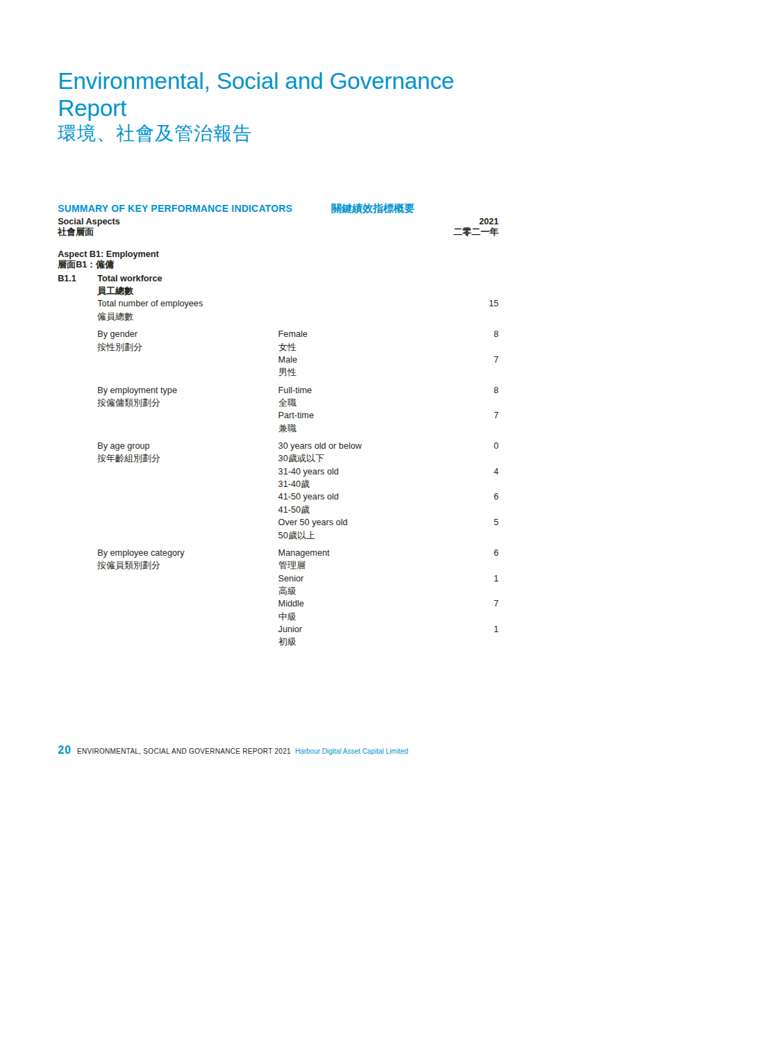Environmental, Social and Governance Report 環境、社會及管治報告
SUMMARY OF KEY PERFORMANCE INDICATORS
關鍵績效指標概要
Social Aspects 社會層面
2021 二零二一年
Aspect B1: Employment 層面B1：僱傭
| B1.1 | Total workforce | | |
| | 員工總數 | | |
| | Total number of employees | | 15 |
| | 僱員總數 | | |
| | By gender | Female | 8 |
| | 按性別劃分 | 女性 | |
| | | Male | 7 |
| | | 男性 | |
| | By employment type | Full-time | 8 |
| | 按僱傭類別劃分 | 全職 | |
| | | Part-time | 7 |
| | | 兼職 | |
| | By age group | 30 years old or below | 0 |
| | 按年齡組別劃分 | 30歲或以下 | |
| | | 31-40 years old | 4 |
| | | 31-40歲 | |
| | | 41-50 years old | 6 |
| | | 41-50歲 | |
| | | Over 50 years old | 5 |
| | | 50歲以上 | |
| | By employee category | Management | 6 |
| | 按僱員類別劃分 | 管理層 | |
| | | Senior | 1 |
| | | 高級 | |
| | | Middle | 7 |
| | | 中級 | |
| | | Junior | 1 |
| | | 初級 | |
20 ENVIRONMENTAL, SOCIAL AND GOVERNANCE REPORT 2021 Harbour Digital Asset Capital Limited